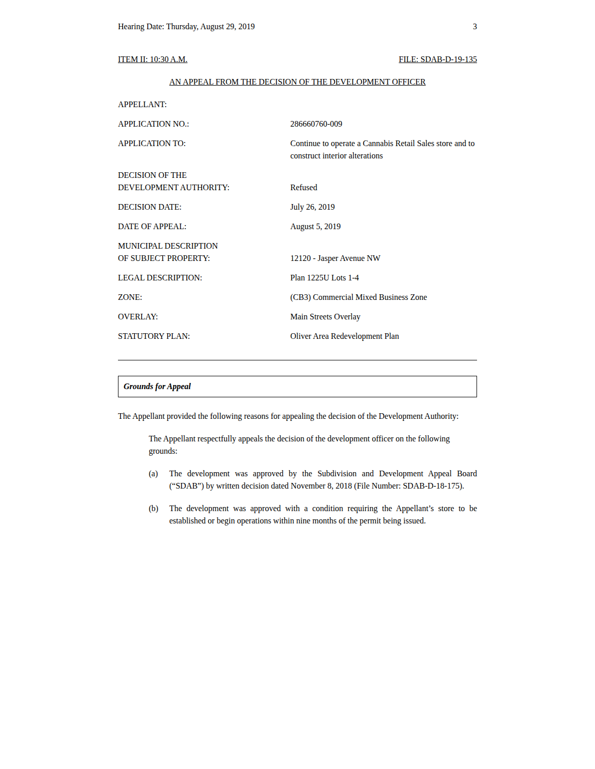Hearing Date: Thursday, August 29, 2019
3
ITEM II: 10:30 A.M. FILE: SDAB-D-19-135
AN APPEAL FROM THE DECISION OF THE DEVELOPMENT OFFICER
| APPELLANT: | |
| APPLICATION NO.: | 286660760-009 |
| APPLICATION TO: | Continue to operate a Cannabis Retail Sales store and to construct interior alterations |
| DECISION OF THE DEVELOPMENT AUTHORITY: | Refused |
| DECISION DATE: | July 26, 2019 |
| DATE OF APPEAL: | August 5, 2019 |
| MUNICIPAL DESCRIPTION OF SUBJECT PROPERTY: | 12120 - Jasper Avenue NW |
| LEGAL DESCRIPTION: | Plan 1225U Lots 1-4 |
| ZONE: | (CB3) Commercial Mixed Business Zone |
| OVERLAY: | Main Streets Overlay |
| STATUTORY PLAN: | Oliver Area Redevelopment Plan |
Grounds for Appeal
The Appellant provided the following reasons for appealing the decision of the Development Authority:
The Appellant respectfully appeals the decision of the development officer on the following grounds:
(a) The development was approved by the Subdivision and Development Appeal Board (“SDAB”) by written decision dated November 8, 2018 (File Number: SDAB-D-18-175).
(b) The development was approved with a condition requiring the Appellant’s store to be established or begin operations within nine months of the permit being issued.